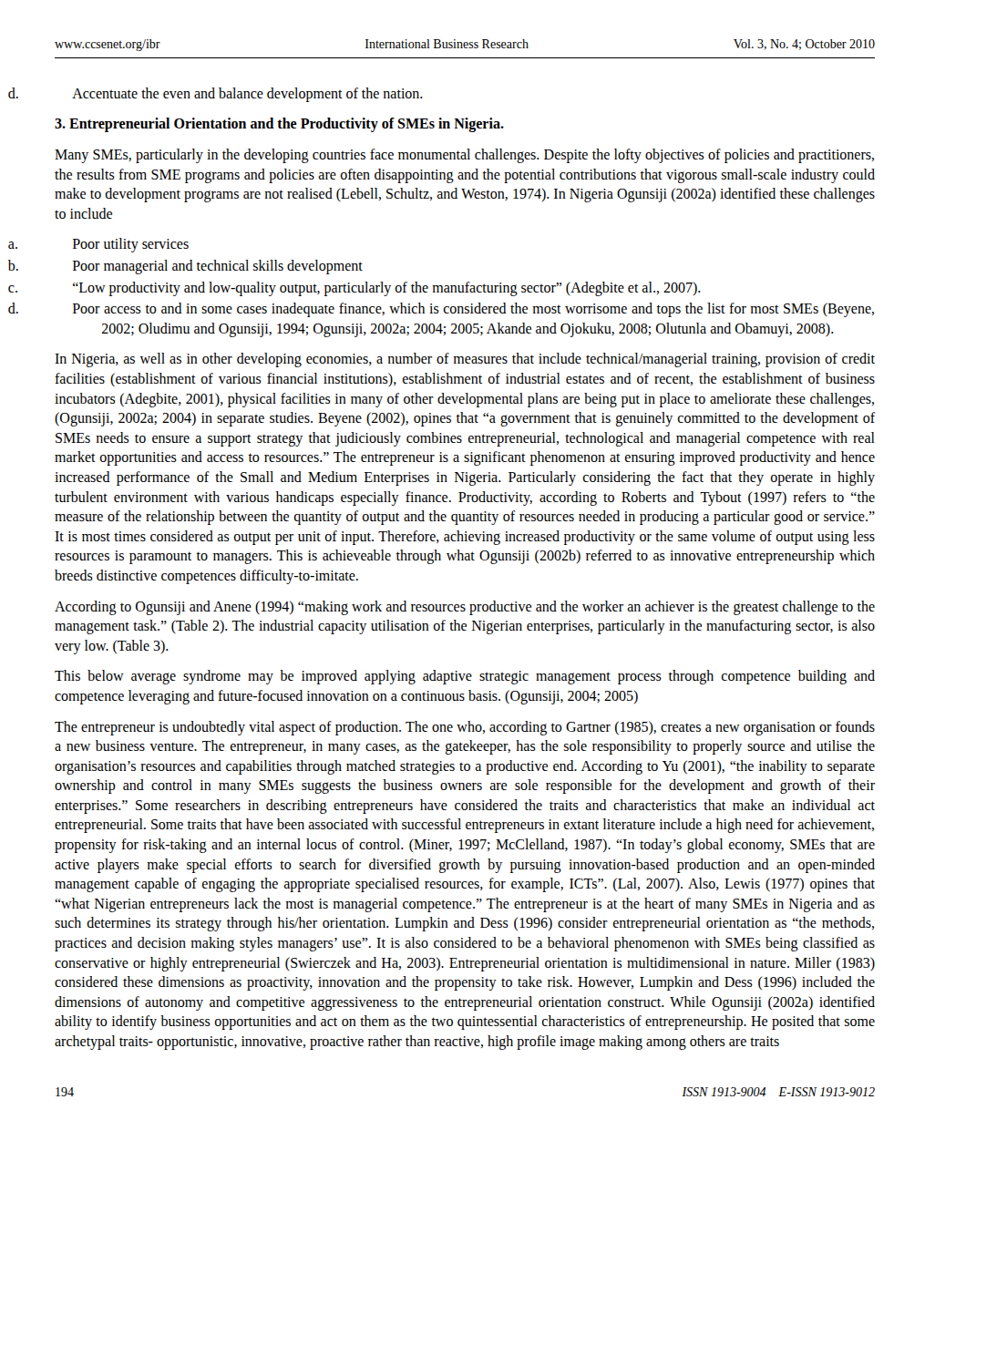www.ccsenet.org/ibr
International Business Research
Vol. 3, No. 4; October 2010
d. Accentuate the even and balance development of the nation.
3. Entrepreneurial Orientation and the Productivity of SMEs in Nigeria.
Many SMEs, particularly in the developing countries face monumental challenges. Despite the lofty objectives of policies and practitioners, the results from SME programs and policies are often disappointing and the potential contributions that vigorous small-scale industry could make to development programs are not realised (Lebell, Schultz, and Weston, 1974). In Nigeria Ogunsiji (2002a) identified these challenges to include
a. Poor utility services
b. Poor managerial and technical skills development
c.“Low productivity and low-quality output, particularly of the manufacturing sector” (Adegbite et al., 2007).
d. Poor access to and in some cases inadequate finance, which is considered the most worrisome and tops the list for most SMEs (Beyene, 2002; Oludimu and Ogunsiji, 1994; Ogunsiji, 2002a; 2004; 2005; Akande and Ojokuku, 2008; Olutunla and Obamuyi, 2008).
In Nigeria, as well as in other developing economies, a number of measures that include technical/managerial training, provision of credit facilities (establishment of various financial institutions), establishment of industrial estates and of recent, the establishment of business incubators (Adegbite, 2001), physical facilities in many of other developmental plans are being put in place to ameliorate these challenges, (Ogunsiji, 2002a; 2004) in separate studies. Beyene (2002), opines that “a government that is genuinely committed to the development of SMEs needs to ensure a support strategy that judiciously combines entrepreneurial, technological and managerial competence with real market opportunities and access to resources.” The entrepreneur is a significant phenomenon at ensuring improved productivity and hence increased performance of the Small and Medium Enterprises in Nigeria. Particularly considering the fact that they operate in highly turbulent environment with various handicaps especially finance. Productivity, according to Roberts and Tybout (1997) refers to “the measure of the relationship between the quantity of output and the quantity of resources needed in producing a particular good or service.” It is most times considered as output per unit of input. Therefore, achieving increased productivity or the same volume of output using less resources is paramount to managers. This is achieveable through what Ogunsiji (2002b) referred to as innovative entrepreneurship which breeds distinctive competences difficulty-to-imitate.
According to Ogunsiji and Anene (1994) “making work and resources productive and the worker an achiever is the greatest challenge to the management task.” (Table 2). The industrial capacity utilisation of the Nigerian enterprises, particularly in the manufacturing sector, is also very low. (Table 3).
This below average syndrome may be improved applying adaptive strategic management process through competence building and competence leveraging and future-focused innovation on a continuous basis. (Ogunsiji, 2004; 2005)
The entrepreneur is undoubtedly vital aspect of production. The one who, according to Gartner (1985), creates a new organisation or founds a new business venture. The entrepreneur, in many cases, as the gatekeeper, has the sole responsibility to properly source and utilise the organisation’s resources and capabilities through matched strategies to a productive end. According to Yu (2001), “the inability to separate ownership and control in many SMEs suggests the business owners are sole responsible for the development and growth of their enterprises.” Some researchers in describing entrepreneurs have considered the traits and characteristics that make an individual act entrepreneurial. Some traits that have been associated with successful entrepreneurs in extant literature include a high need for achievement, propensity for risk-taking and an internal locus of control. (Miner, 1997; McClelland, 1987). “In today’s global economy, SMEs that are active players make special efforts to search for diversified growth by pursuing innovation-based production and an open-minded management capable of engaging the appropriate specialised resources, for example, ICTs”. (Lal, 2007). Also, Lewis (1977) opines that “what Nigerian entrepreneurs lack the most is managerial competence.” The entrepreneur is at the heart of many SMEs in Nigeria and as such determines its strategy through his/her orientation. Lumpkin and Dess (1996) consider entrepreneurial orientation as “the methods, practices and decision making styles managers’ use”. It is also considered to be a behavioral phenomenon with SMEs being classified as conservative or highly entrepreneurial (Swierczek and Ha, 2003). Entrepreneurial orientation is multidimensional in nature. Miller (1983) considered these dimensions as proactivity, innovation and the propensity to take risk. However, Lumpkin and Dess (1996) included the dimensions of autonomy and competitive aggressiveness to the entrepreneurial orientation construct. While Ogunsiji (2002a) identified ability to identify business opportunities and act on them as the two quintessential characteristics of entrepreneurship. He posited that some archetypal traits- opportunistic, innovative, proactive rather than reactive, high profile image making among others are traits
194
ISSN 1913-9004 E-ISSN 1913-9012